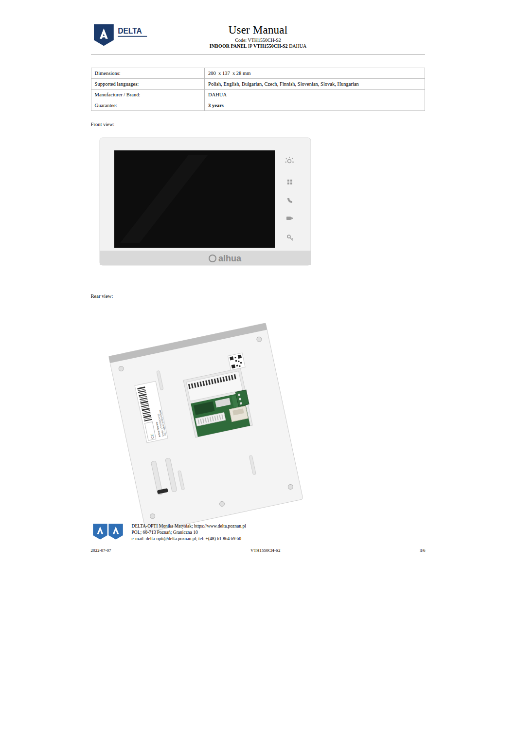DELTA
User Manual
Code: VTH1550CH-S2
INDOOR PANEL IP VTH1550CH-S2 DAHUA
| Dimensions: | 200 x 137 x 28 mm |
| Supported languages: | Polish, English, Bulgarian, Czech, Finnish, Slovenian, Slovak, Hungarian |
| Manufacturer / Brand: | DAHUA |
| Guarantee: | 3 years |
Front view:
alhua
Rear view:
CE Indoor Monitor Model: VTH1550CH-S2 SN: 1A2B3C4D5E6F7G8H
DELTA-OPTI Monika Matysiak; https://www.delta.poznan.pl
POL; 60-713 Poznań; Graniczna 10
e-mail: delta-opti@delta.poznan.pl; tel: +(48) 61 864 69 60
2022-07-07
VTH1550CH-S2
3/6